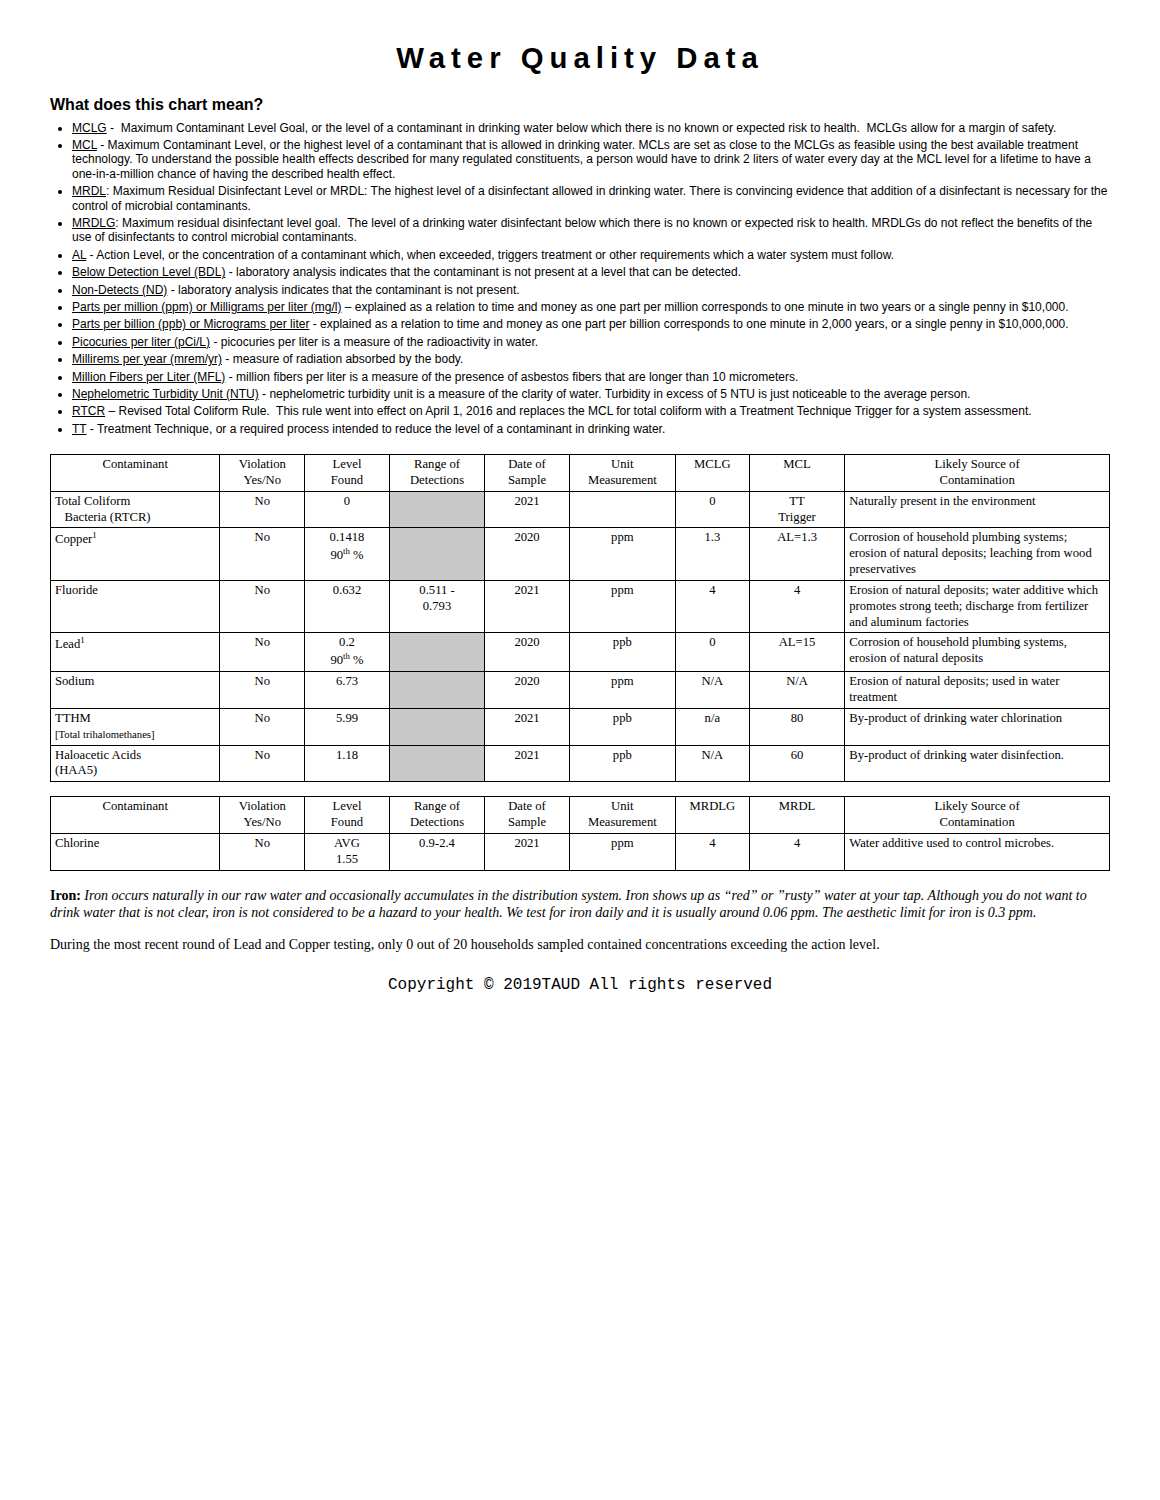Water Quality Data
What does this chart mean?
MCLG - Maximum Contaminant Level Goal, or the level of a contaminant in drinking water below which there is no known or expected risk to health. MCLGs allow for a margin of safety.
MCL - Maximum Contaminant Level, or the highest level of a contaminant that is allowed in drinking water. MCLs are set as close to the MCLGs as feasible using the best available treatment technology. To understand the possible health effects described for many regulated constituents, a person would have to drink 2 liters of water every day at the MCL level for a lifetime to have a one-in-a-million chance of having the described health effect.
MRDL: Maximum Residual Disinfectant Level or MRDL: The highest level of a disinfectant allowed in drinking water. There is convincing evidence that addition of a disinfectant is necessary for the control of microbial contaminants.
MRDLG: Maximum residual disinfectant level goal. The level of a drinking water disinfectant below which there is no known or expected risk to health. MRDLGs do not reflect the benefits of the use of disinfectants to control microbial contaminants.
AL - Action Level, or the concentration of a contaminant which, when exceeded, triggers treatment or other requirements which a water system must follow.
Below Detection Level (BDL) - laboratory analysis indicates that the contaminant is not present at a level that can be detected.
Non-Detects (ND) - laboratory analysis indicates that the contaminant is not present.
Parts per million (ppm) or Milligrams per liter (mg/l) – explained as a relation to time and money as one part per million corresponds to one minute in two years or a single penny in $10,000.
Parts per billion (ppb) or Micrograms per liter - explained as a relation to time and money as one part per billion corresponds to one minute in 2,000 years, or a single penny in $10,000,000.
Picocuries per liter (pCi/L) - picocuries per liter is a measure of the radioactivity in water.
Millirems per year (mrem/yr) - measure of radiation absorbed by the body.
Million Fibers per Liter (MFL) - million fibers per liter is a measure of the presence of asbestos fibers that are longer than 10 micrometers.
Nephelometric Turbidity Unit (NTU) - nephelometric turbidity unit is a measure of the clarity of water. Turbidity in excess of 5 NTU is just noticeable to the average person.
RTCR – Revised Total Coliform Rule. This rule went into effect on April 1, 2016 and replaces the MCL for total coliform with a Treatment Technique Trigger for a system assessment.
TT - Treatment Technique, or a required process intended to reduce the level of a contaminant in drinking water.
| Contaminant | Violation Yes/No | Level Found | Range of Detections | Date of Sample | Unit Measurement | MCLG | MCL | Likely Source of Contamination |
| --- | --- | --- | --- | --- | --- | --- | --- | --- |
| Total Coliform Bacteria (RTCR) | No | 0 | | 2021 | | 0 | TT Trigger | Naturally present in the environment |
| Copper 1 | No | 0.1418 90 th % | | 2020 | ppm | 1.3 | AL=1.3 | Corrosion of household plumbing systems; erosion of natural deposits; leaching from wood preservatives |
| Fluoride | No | 0.632 | 0.511 - 0.793 | 2021 | ppm | 4 | 4 | Erosion of natural deposits; water additive which promotes strong teeth; discharge from fertilizer and aluminum factories |
| Lead 1 | No | 0.2 90 th % | | 2020 | ppb | 0 | AL=15 | Corrosion of household plumbing systems, erosion of natural deposits |
| Sodium | No | 6.73 | | 2020 | ppm | N/A | N/A | Erosion of natural deposits; used in water treatment |
| TTHM [Total trihalomethanes] | No | 5.99 | | 2021 | ppb | n/a | 80 | By-product of drinking water chlorination |
| Haloacetic Acids (HAA5) | No | 1.18 | | 2021 | ppb | N/A | 60 | By-product of drinking water disinfection. |
| Contaminant | Violation Yes/No | Level Found | Range of Detections | Date of Sample | Unit Measurement | MRDLG | MRDL | Likely Source of Contamination |
| --- | --- | --- | --- | --- | --- | --- | --- | --- |
| Chlorine | No | AVG 1.55 | 0.9-2.4 | 2021 | ppm | 4 | 4 | Water additive used to control microbes. |
Iron: Iron occurs naturally in our raw water and occasionally accumulates in the distribution system. Iron shows up as “red” or ”rusty” water at your tap. Although you do not want to drink water that is not clear, iron is not considered to be a hazard to your health. We test for iron daily and it is usually around 0.06 ppm. The aesthetic limit for iron is 0.3 ppm.
During the most recent round of Lead and Copper testing, only 0 out of 20 households sampled contained concentrations exceeding the action level.
Copyright © 2019TAUD All rights reserved